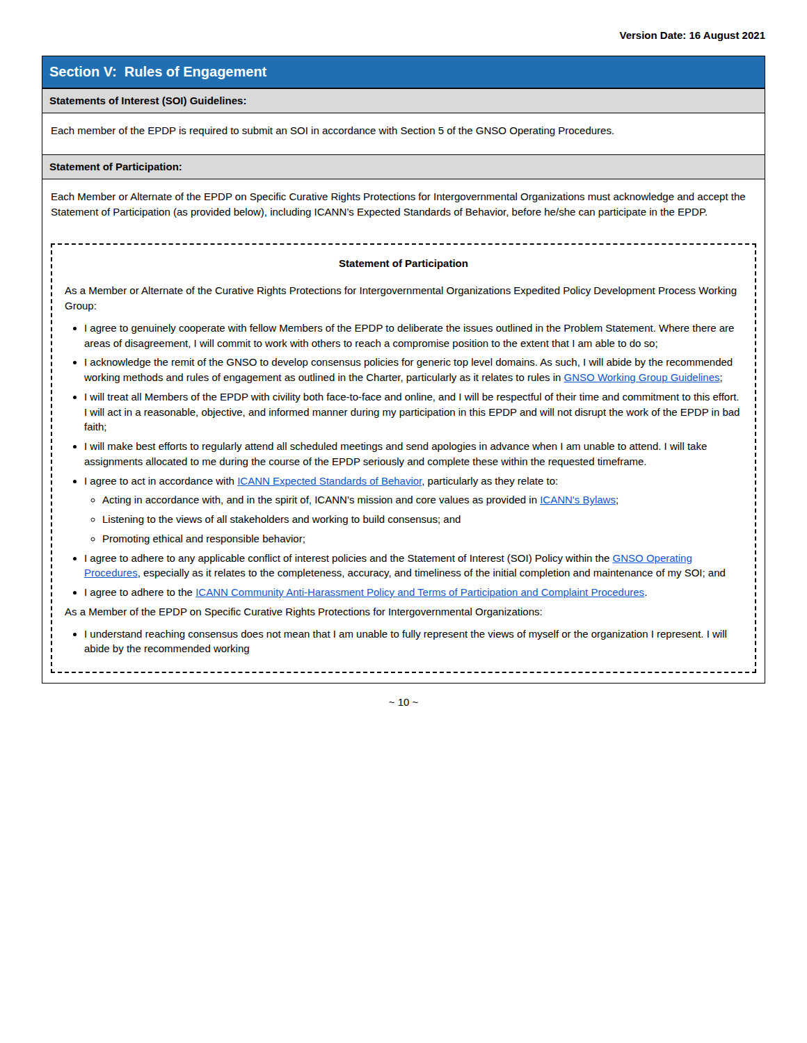Version Date: 16 August 2021
Section V: Rules of Engagement
Statements of Interest (SOI) Guidelines:
Each member of the EPDP is required to submit an SOI in accordance with Section 5 of the GNSO Operating Procedures.
Statement of Participation:
Each Member or Alternate of the EPDP on Specific Curative Rights Protections for Intergovernmental Organizations must acknowledge and accept the Statement of Participation (as provided below), including ICANN’s Expected Standards of Behavior, before he/she can participate in the EPDP.
Statement of Participation
As a Member or Alternate of the Curative Rights Protections for Intergovernmental Organizations Expedited Policy Development Process Working Group:
I agree to genuinely cooperate with fellow Members of the EPDP to deliberate the issues outlined in the Problem Statement. Where there are areas of disagreement, I will commit to work with others to reach a compromise position to the extent that I am able to do so;
I acknowledge the remit of the GNSO to develop consensus policies for generic top level domains. As such, I will abide by the recommended working methods and rules of engagement as outlined in the Charter, particularly as it relates to rules in GNSO Working Group Guidelines;
I will treat all Members of the EPDP with civility both face-to-face and online, and I will be respectful of their time and commitment to this effort. I will act in a reasonable, objective, and informed manner during my participation in this EPDP and will not disrupt the work of the EPDP in bad faith;
I will make best efforts to regularly attend all scheduled meetings and send apologies in advance when I am unable to attend. I will take assignments allocated to me during the course of the EPDP seriously and complete these within the requested timeframe.
I agree to act in accordance with ICANN Expected Standards of Behavior, particularly as they relate to:
Acting in accordance with, and in the spirit of, ICANN’s mission and core values as provided in ICANN's Bylaws;
Listening to the views of all stakeholders and working to build consensus; and
Promoting ethical and responsible behavior;
I agree to adhere to any applicable conflict of interest policies and the Statement of Interest (SOI) Policy within the GNSO Operating Procedures, especially as it relates to the completeness, accuracy, and timeliness of the initial completion and maintenance of my SOI; and
I agree to adhere to the ICANN Community Anti-Harassment Policy and Terms of Participation and Complaint Procedures.
As a Member of the EPDP on Specific Curative Rights Protections for Intergovernmental Organizations:
I understand reaching consensus does not mean that I am unable to fully represent the views of myself or the organization I represent. I will abide by the recommended working
~ 10 ~